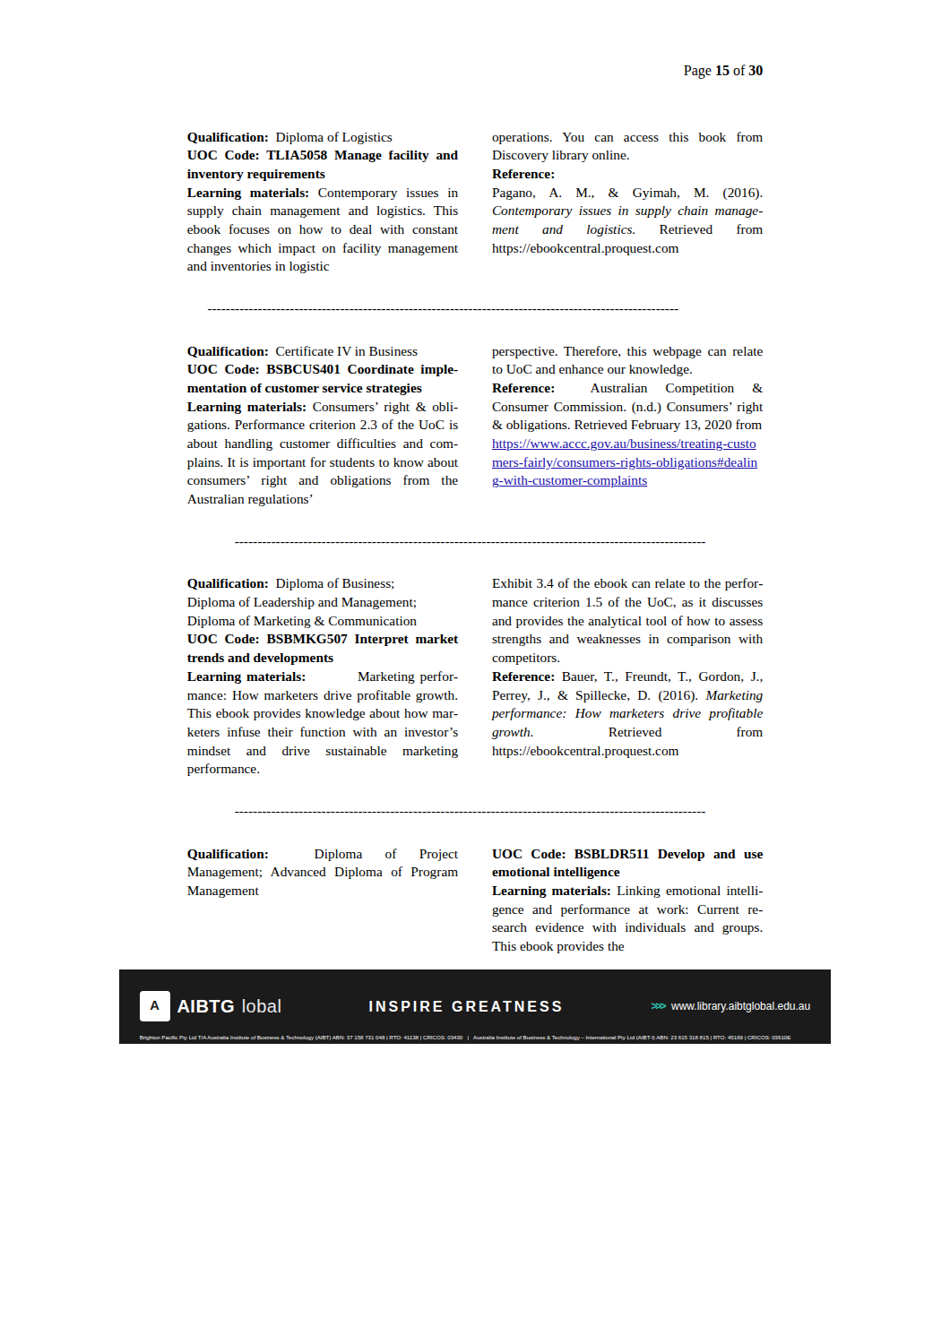Page 15 of 30
Qualification: Diploma of Logistics
UOC Code: TLIA5058 Manage facility and inventory requirements
Learning materials: Contemporary issues in supply chain management and logistics. This ebook focuses on how to deal with constant changes which impact on facility management and inventories in logistic
operations. You can access this book from Discovery library online.
Reference:
Pagano, A. M., & Gyimah, M. (2016). Contemporary issues in supply chain management and logistics. Retrieved from https://ebookcentral.proquest.com
-------------------------------------------------------------------------------------------------------
Qualification: Certificate IV in Business
UOC Code: BSBCUS401 Coordinate implementation of customer service strategies
Learning materials: Consumers’ right & obligations. Performance criterion 2.3 of the UoC is about handling customer difficulties and complains. It is important for students to know about consumers’ right and obligations from the Australian regulations’
perspective. Therefore, this webpage can relate to UoC and enhance our knowledge.
Reference: Australian Competition & Consumer Commission. (n.d.) Consumers’ right & obligations. Retrieved February 13, 2020 from
https://www.accc.gov.au/business/treating-customers-fairly/consumers-rights-obligations#dealing-with-customer-complaints
-------------------------------------------------------------------------------------------------------
Qualification: Diploma of Business;
Diploma of Leadership and Management;
Diploma of Marketing & Communication
UOC Code: BSBMKG507 Interpret market trends and developments
Learning materials: Marketing performance: How marketers drive profitable growth. This ebook provides knowledge about how marketers infuse their function with an investor’s mindset and drive sustainable marketing performance.
Exhibit 3.4 of the ebook can relate to the performance criterion 1.5 of the UoC, as it discusses and provides the analytical tool of how to assess strengths and weaknesses in comparison with competitors.
Reference: Bauer, T., Freundt, T., Gordon, J., Perrey, J., & Spillecke, D. (2016). Marketing performance: How marketers drive profitable growth. Retrieved from https://ebookcentral.proquest.com
-------------------------------------------------------------------------------------------------------
Qualification: Diploma of Project Management; Advanced Diploma of Program Management
UOC Code: BSBLDR511 Develop and use emotional intelligence
Learning materials: Linking emotional intelligence and performance at work: Current research evidence with individuals and groups. This ebook provides the
AAIBTGlobal
INSPIRE GREATNESS
>>> www.library.aibtglobal.edu.au
Brighton Pacific Pty Ltd T/A Australia Institute of Business & Technology (AIBT) ABN: 37 158 731 048 | RTO: 41138 | CRICOS: 03430 | Australia Institute of Business & Technology – International Pty Ltd (AIBT-I) ABN: 23 615 318 815 | RTO: 45169 | CRICOS: 03610E